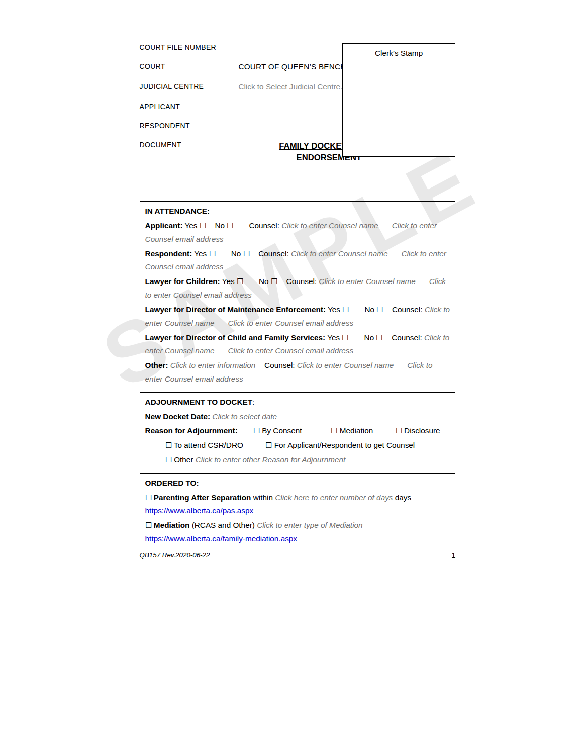SAMPLE
Clerk’s Stamp
| COURT FILE NUMBER | |
| COURT | COURT OF QUEEN’S BENCH OF ALBERTA |
| JUDICIAL CENTRE | Click to Select Judicial Centre. |
| APPLICANT | |
| RESPONDENT | |
| DOCUMENT | FAMILY DOCKET COURT ENDORSEMENT |
IN ATTENDANCE:
Applicant: Yes ☐ No ☐ Counsel: Click to enter Counsel name Click to enter Counsel email address
Respondent: Yes ☐ No ☐ Counsel: Click to enter Counsel name Click to enter Counsel email address
Lawyer for Children: Yes ☐ No ☐ Counsel: Click to enter Counsel name Click to enter Counsel email address
Lawyer for Director of Maintenance Enforcement: Yes ☐ No ☐ Counsel: Click to enter Counsel name Click to enter Counsel email address
Lawyer for Director of Child and Family Services: Yes ☐ No ☐ Counsel: Click to enter Counsel name Click to enter Counsel email address
Other: Click to enter information Counsel: Click to enter Counsel name Click to enter Counsel email address
ADJOURNMENT TO DOCKET:
New Docket Date: Click to select date
Reason for Adjournment: ☐ By Consent ☐ Mediation ☐ Disclosure
☐ To attend CSR/DRO ☐ For Applicant/Respondent to get Counsel
☐ Other Click to enter other Reason for Adjournment
ORDERED TO:
☐ Parenting After Separation within Click here to enter number of days days
https://www.alberta.ca/pas.aspx
☐ Mediation (RCAS and Other) Click to enter type of Mediation
https://www.alberta.ca/family-mediation.aspx
QB157 Rev.2020-06-22 1